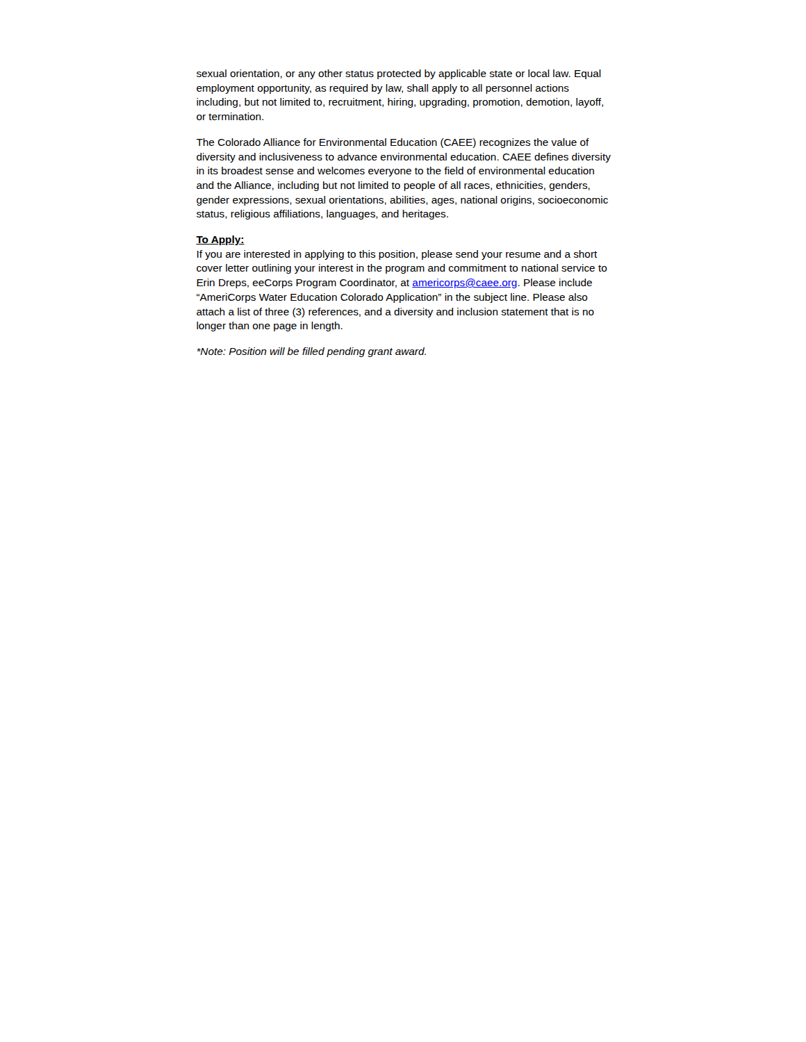sexual orientation, or any other status protected by applicable state or local law. Equal employment opportunity, as required by law, shall apply to all personnel actions including, but not limited to, recruitment, hiring, upgrading, promotion, demotion, layoff, or termination.
The Colorado Alliance for Environmental Education (CAEE) recognizes the value of diversity and inclusiveness to advance environmental education. CAEE defines diversity in its broadest sense and welcomes everyone to the field of environmental education and the Alliance, including but not limited to people of all races, ethnicities, genders, gender expressions, sexual orientations, abilities, ages, national origins, socioeconomic status, religious affiliations, languages, and heritages.
To Apply:
If you are interested in applying to this position, please send your resume and a short cover letter outlining your interest in the program and commitment to national service to Erin Dreps, eeCorps Program Coordinator, at americorps@caee.org. Please include “AmeriCorps Water Education Colorado Application” in the subject line. Please also attach a list of three (3) references, and a diversity and inclusion statement that is no longer than one page in length.
*Note: Position will be filled pending grant award.